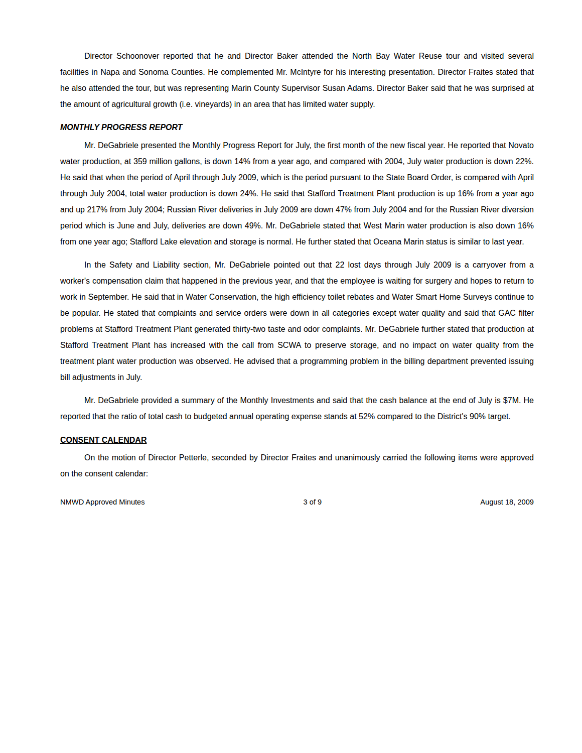Director Schoonover reported that he and Director Baker attended the North Bay Water Reuse tour and visited several facilities in Napa and Sonoma Counties. He complemented Mr. McIntyre for his interesting presentation. Director Fraites stated that he also attended the tour, but was representing Marin County Supervisor Susan Adams. Director Baker said that he was surprised at the amount of agricultural growth (i.e. vineyards) in an area that has limited water supply.
MONTHLY PROGRESS REPORT
Mr. DeGabriele presented the Monthly Progress Report for July, the first month of the new fiscal year. He reported that Novato water production, at 359 million gallons, is down 14% from a year ago, and compared with 2004, July water production is down 22%. He said that when the period of April through July 2009, which is the period pursuant to the State Board Order, is compared with April through July 2004, total water production is down 24%. He said that Stafford Treatment Plant production is up 16% from a year ago and up 217% from July 2004; Russian River deliveries in July 2009 are down 47% from July 2004 and for the Russian River diversion period which is June and July, deliveries are down 49%. Mr. DeGabriele stated that West Marin water production is also down 16% from one year ago; Stafford Lake elevation and storage is normal. He further stated that Oceana Marin status is similar to last year.
In the Safety and Liability section, Mr. DeGabriele pointed out that 22 lost days through July 2009 is a carryover from a worker's compensation claim that happened in the previous year, and that the employee is waiting for surgery and hopes to return to work in September. He said that in Water Conservation, the high efficiency toilet rebates and Water Smart Home Surveys continue to be popular. He stated that complaints and service orders were down in all categories except water quality and said that GAC filter problems at Stafford Treatment Plant generated thirty-two taste and odor complaints. Mr. DeGabriele further stated that production at Stafford Treatment Plant has increased with the call from SCWA to preserve storage, and no impact on water quality from the treatment plant water production was observed. He advised that a programming problem in the billing department prevented issuing bill adjustments in July.
Mr. DeGabriele provided a summary of the Monthly Investments and said that the cash balance at the end of July is $7M. He reported that the ratio of total cash to budgeted annual operating expense stands at 52% compared to the District's 90% target.
CONSENT CALENDAR
On the motion of Director Petterle, seconded by Director Fraites and unanimously carried the following items were approved on the consent calendar:
NMWD Approved Minutes 3 of 9 August 18, 2009